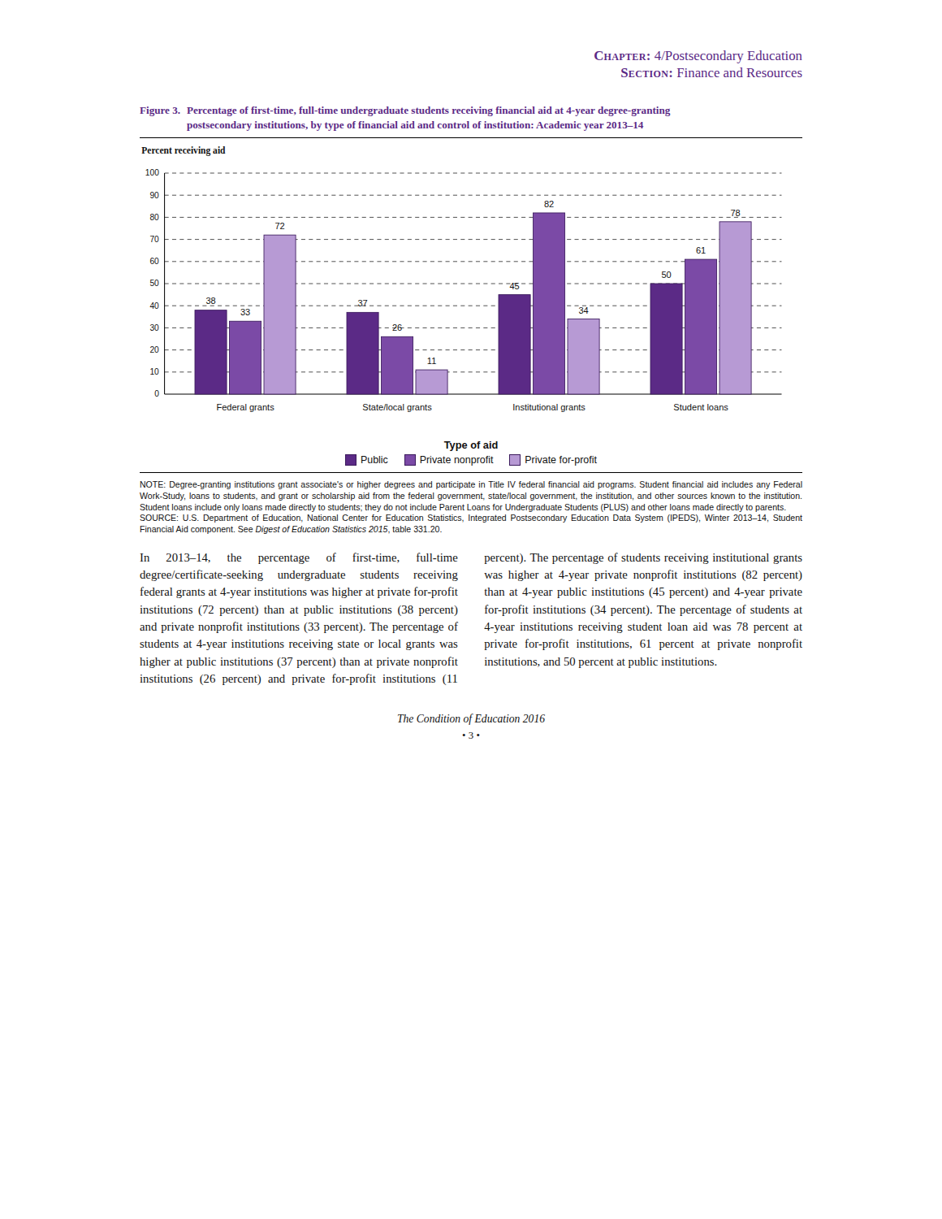Chapter: 4/Postsecondary Education
Section: Finance and Resources
Figure 3. Percentage of first-time, full-time undergraduate students receiving financial aid at 4-year degree-granting postsecondary institutions, by type of financial aid and control of institution: Academic year 2013–14
Percent receiving aid
100 90 80 70 60 50 40 30 20 10 0 38 33 72 37 26 11 45 82 34 50 61 78 Federal grants State/local grants Institutional grants Student loans
Type of aid
Public
Private nonprofit
Private for-profit
NOTE: Degree-granting institutions grant associate's or higher degrees and participate in Title IV federal financial aid programs. Student financial aid includes any Federal Work-Study, loans to students, and grant or scholarship aid from the federal government, state/local government, the institution, and other sources known to the institution. Student loans include only loans made directly to students; they do not include Parent Loans for Undergraduate Students (PLUS) and other loans made directly to parents.
SOURCE: U.S. Department of Education, National Center for Education Statistics, Integrated Postsecondary Education Data System (IPEDS), Winter 2013–14, Student Financial Aid component. See Digest of Education Statistics 2015, table 331.20.
In 2013–14, the percentage of first-time, full-time degree/certificate-seeking undergraduate students receiving federal grants at 4-year institutions was higher at private for-profit institutions (72 percent) than at public institutions (38 percent) and private nonprofit institutions (33 percent). The percentage of students at 4-year institutions receiving state or local grants was higher at public institutions (37 percent) than at private nonprofit institutions (26 percent) and private for-profit institutions (11 percent). The percentage of students receiving institutional grants was higher at 4-year private nonprofit institutions (82 percent) than at 4-year public institutions (45 percent) and 4-year private for-profit institutions (34 percent). The percentage of students at 4-year institutions receiving student loan aid was 78 percent at private for-profit institutions, 61 percent at private nonprofit institutions, and 50 percent at public institutions.
The Condition of Education 2016
• 3 •